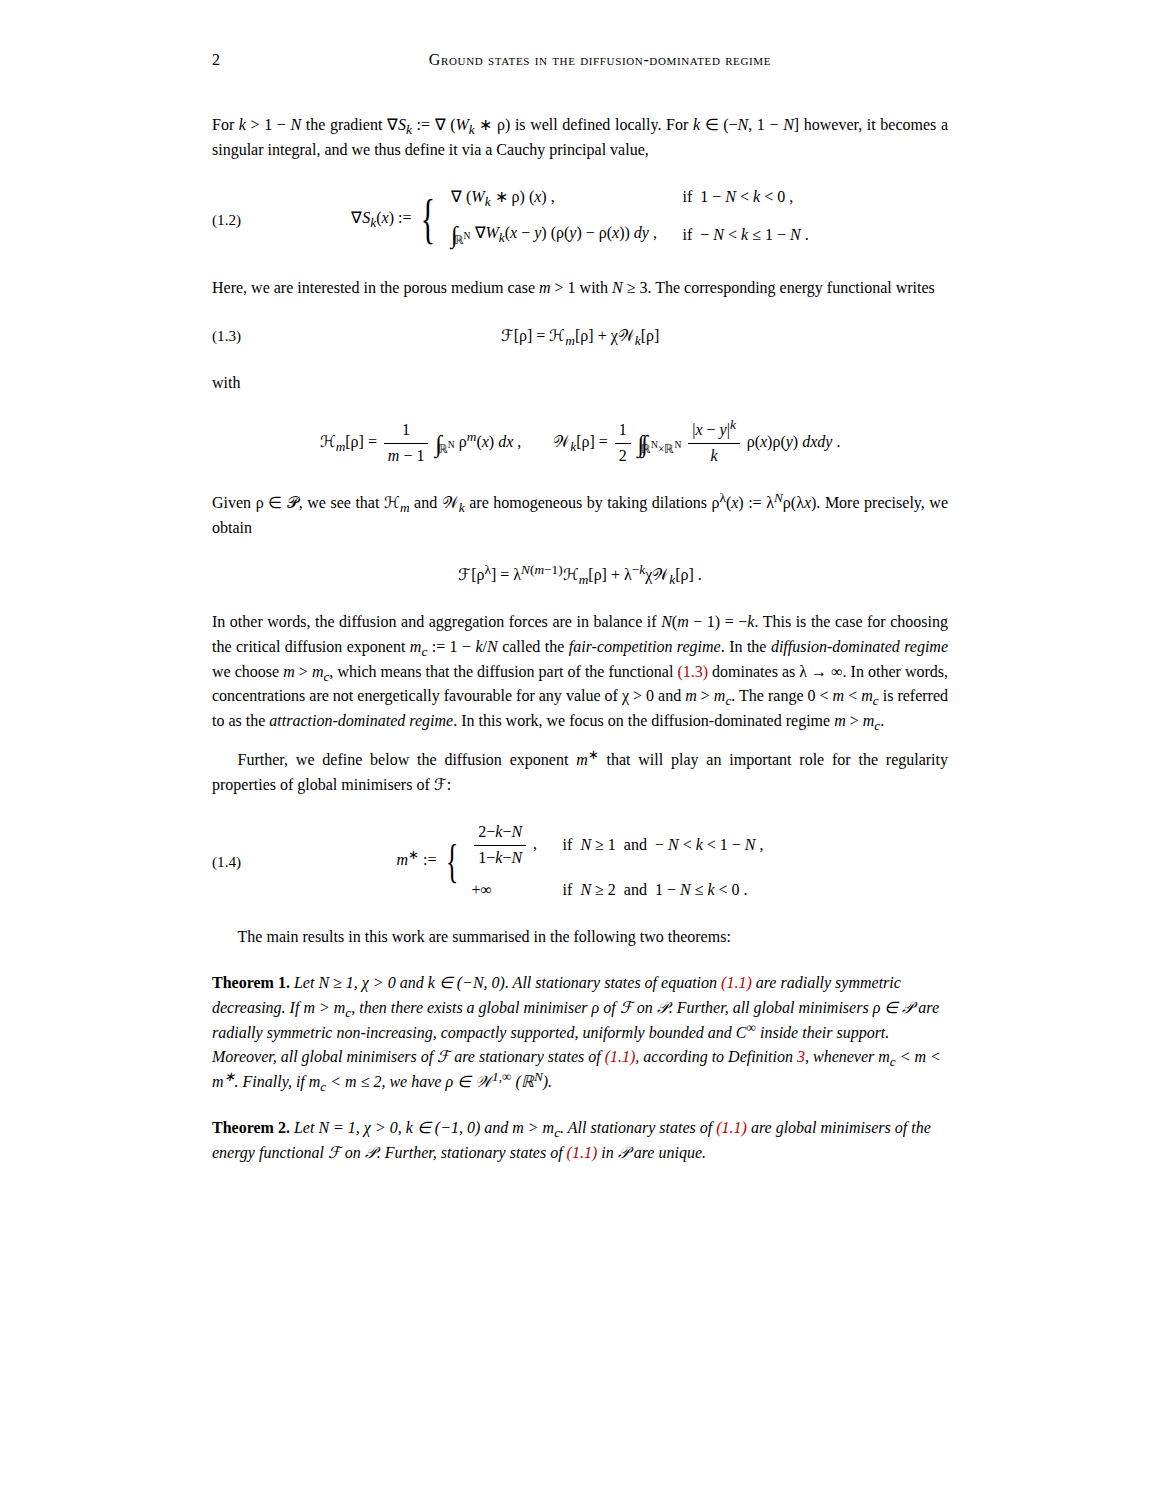2 Ground states in the diffusion-dominated regime
For k > 1 − N the gradient ∇Sk := ∇ (Wk ∗ ρ) is well defined locally. For k ∈ (−N, 1 − N] however, it becomes a singular integral, and we thus define it via a Cauchy principal value,
(1.2)
∇Sk(x) := { ∇ (Wk ∗ ρ) (x) , if 1 − N < k < 0 , ∫ℝN ∇Wk(x − y) (ρ(y) − ρ(x)) dy , if − N < k ≤ 1 − N .
Here, we are interested in the porous medium case m > 1 with N ≥ 3. The corresponding energy functional writes
(1.3)
ℱ[ρ] = ℋm[ρ] + χ𝒲k[ρ]
with
ℋm[ρ] = 1 m − 1 ∫ℝN ρm(x) dx , 𝒲k[ρ] = 12 ∫∫ℝN×ℝN |x − y|k k ρ(x)ρ(y) dxdy .
Given ρ ∈ 𝒫, we see that ℋm and 𝒲k are homogeneous by taking dilations ρλ(x) := λNρ(λx). More precisely, we obtain
ℱ[ρλ] = λN(m−1)ℋm[ρ] + λ−kχ𝒲k[ρ] .
In other words, the diffusion and aggregation forces are in balance if N(m − 1) = −k. This is the case for choosing the critical diffusion exponent mc := 1 − k/N called the fair-competition regime. In the diffusion-dominated regime we choose m > mc, which means that the diffusion part of the functional (1.3) dominates as λ → ∞. In other words, concentrations are not energetically favourable for any value of χ > 0 and m > mc. The range 0 < m < mc is referred to as the attraction-dominated regime. In this work, we focus on the diffusion-dominated regime m > mc.
Further, we define below the diffusion exponent m∗ that will play an important role for the regularity properties of global minimisers of ℱ:
(1.4)
m∗ := { 2−k−N 1−k−N , if N ≥ 1 and − N < k < 1 − N , +∞ if N ≥ 2 and 1 − N ≤ k < 0 .
The main results in this work are summarised in the following two theorems:
Theorem 1. Let N ≥ 1, χ > 0 and k ∈ (−N, 0). All stationary states of equation (1.1) are radially symmetric decreasing. If m > mc, then there exists a global minimiser ρ of ℱ on 𝒫. Further, all global minimisers ρ ∈ 𝒫 are radially symmetric non-increasing, compactly supported, uniformly bounded and C∞ inside their support. Moreover, all global minimisers of ℱ are stationary states of (1.1), according to Definition 3, whenever mc < m < m∗. Finally, if mc < m ≤ 2, we have ρ ∈ 𝒲1,∞ (ℝN).
Theorem 2. Let N = 1, χ > 0, k ∈ (−1, 0) and m > mc. All stationary states of (1.1) are global minimisers of the energy functional ℱ on 𝒫. Further, stationary states of (1.1) in 𝒫 are unique.